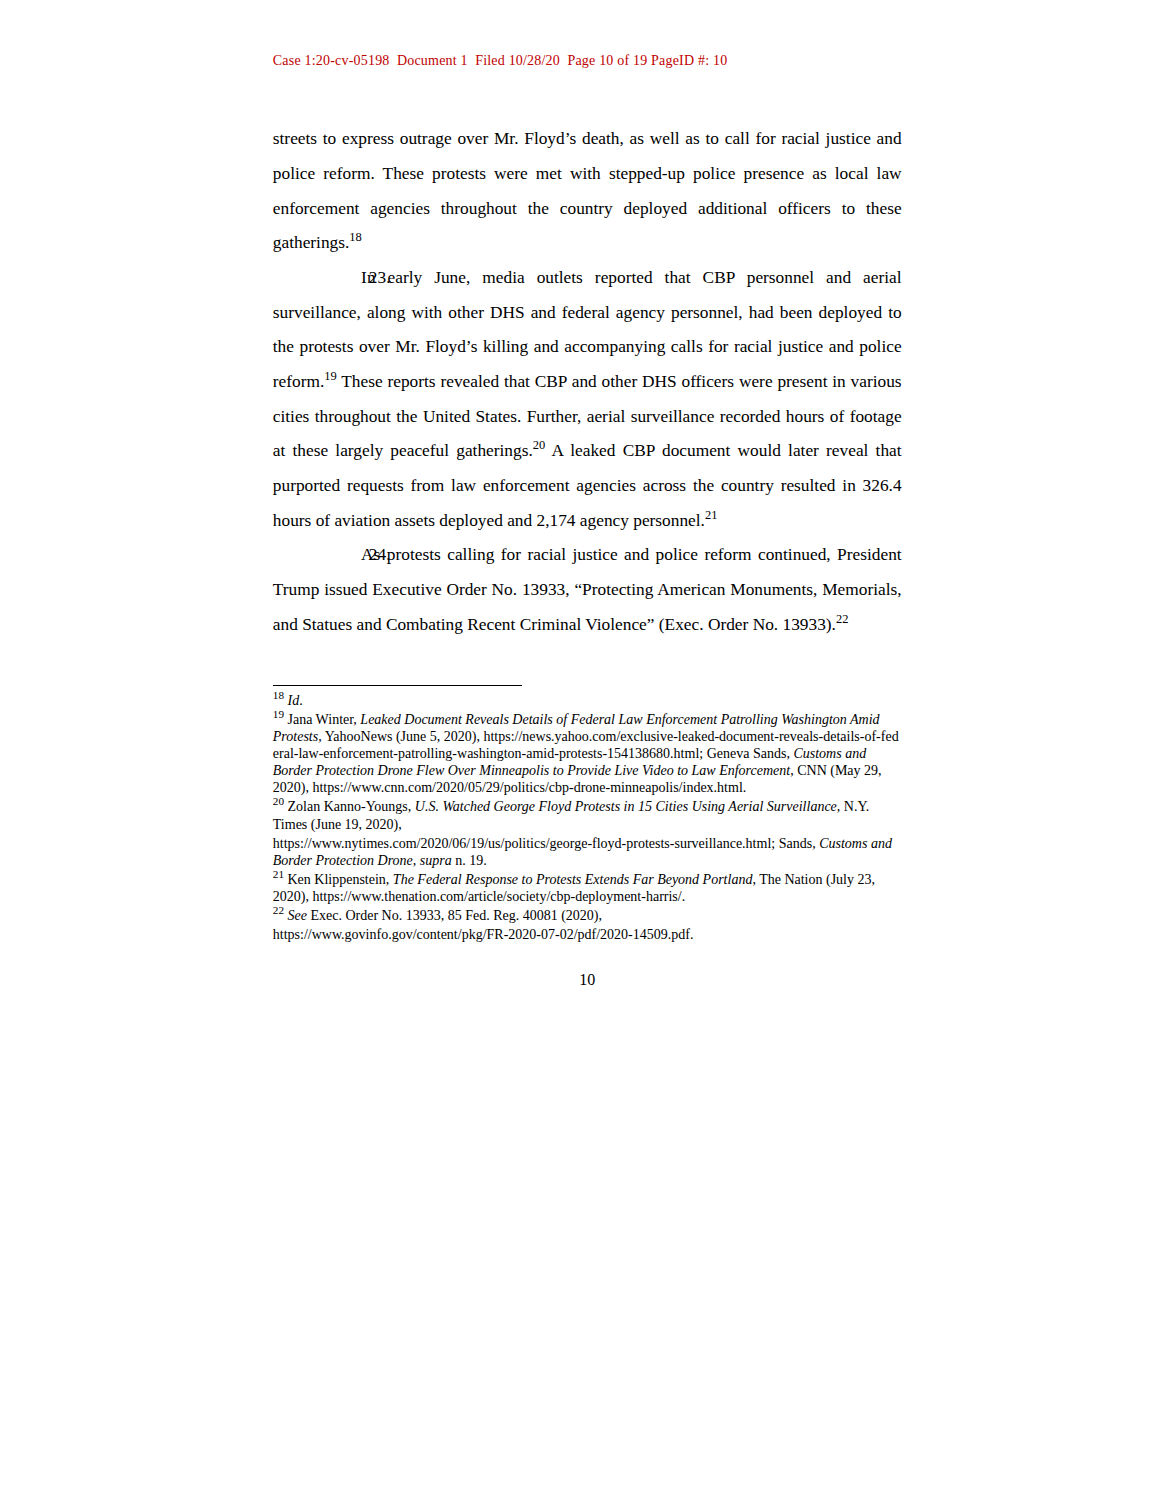Case 1:20-cv-05198 Document 1 Filed 10/28/20 Page 10 of 19 PageID #: 10
streets to express outrage over Mr. Floyd’s death, as well as to call for racial justice and police reform. These protests were met with stepped-up police presence as local law enforcement agencies throughout the country deployed additional officers to these gatherings.18
23. In early June, media outlets reported that CBP personnel and aerial surveillance, along with other DHS and federal agency personnel, had been deployed to the protests over Mr. Floyd’s killing and accompanying calls for racial justice and police reform.19 These reports revealed that CBP and other DHS officers were present in various cities throughout the United States. Further, aerial surveillance recorded hours of footage at these largely peaceful gatherings.20 A leaked CBP document would later reveal that purported requests from law enforcement agencies across the country resulted in 326.4 hours of aviation assets deployed and 2,174 agency personnel.21
24. As protests calling for racial justice and police reform continued, President Trump issued Executive Order No. 13933, “Protecting American Monuments, Memorials, and Statues and Combating Recent Criminal Violence” (Exec. Order No. 13933).22
18 Id.
19 Jana Winter, Leaked Document Reveals Details of Federal Law Enforcement Patrolling Washington Amid Protests, YahooNews (June 5, 2020), https://news.yahoo.com/exclusive-leaked-document-reveals-details-of-federal-law-enforcement-patrolling-washington-amid-protests-154138680.html; Geneva Sands, Customs and Border Protection Drone Flew Over Minneapolis to Provide Live Video to Law Enforcement, CNN (May 29, 2020), https://www.cnn.com/2020/05/29/politics/cbp-drone-minneapolis/index.html.
20 Zolan Kanno-Youngs, U.S. Watched George Floyd Protests in 15 Cities Using Aerial Surveillance, N.Y. Times (June 19, 2020),
https://www.nytimes.com/2020/06/19/us/politics/george-floyd-protests-surveillance.html; Sands, Customs and Border Protection Drone, supra n. 19.
21 Ken Klippenstein, The Federal Response to Protests Extends Far Beyond Portland, The Nation (July 23, 2020), https://www.thenation.com/article/society/cbp-deployment-harris/.
22 See Exec. Order No. 13933, 85 Fed. Reg. 40081 (2020),
https://www.govinfo.gov/content/pkg/FR-2020-07-02/pdf/2020-14509.pdf.
10